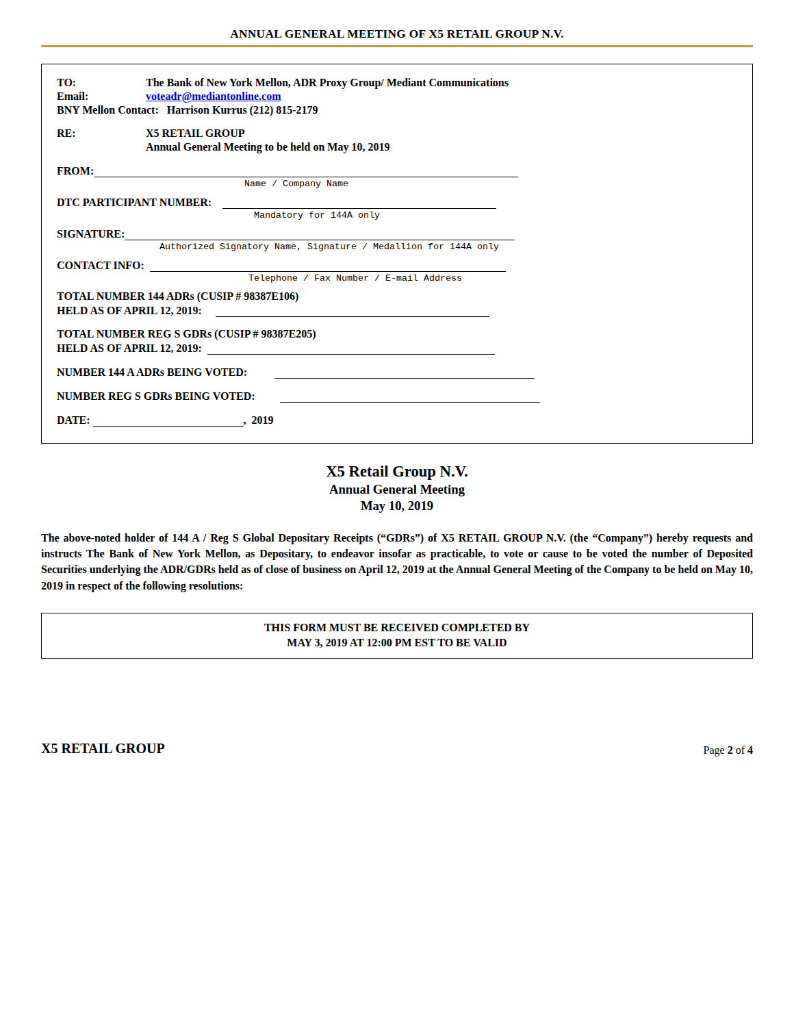ANNUAL GENERAL MEETING OF X5 RETAIL GROUP N.V.
TO: The Bank of New York Mellon, ADR Proxy Group/ Mediant Communications
Email: voteadr@mediantonline.com
BNY Mellon Contact: Harrison Kurrus (212) 815-2179
RE: X5 RETAIL GROUP
Annual General Meeting to be held on May 10, 2019
FROM:
Name / Company Name
DTC PARTICIPANT NUMBER:
Mandatory for 144A only
SIGNATURE:
Authorized Signatory Name, Signature / Medallion for 144A only
CONTACT INFO:
Telephone / Fax Number / E-mail Address
TOTAL NUMBER 144 ADRs (CUSIP # 98387E106)
HELD AS OF APRIL 12, 2019:
TOTAL NUMBER REG S GDRs (CUSIP # 98387E205)
HELD AS OF APRIL 12, 2019:
NUMBER 144 A ADRs BEING VOTED:
NUMBER REG S GDRs BEING VOTED:
DATE: , 2019
X5 Retail Group N.V.
Annual General Meeting
May 10, 2019
The above-noted holder of 144 A / Reg S Global Depositary Receipts (“GDRs”) of X5 RETAIL GROUP N.V. (the “Company”) hereby requests and instructs The Bank of New York Mellon, as Depositary, to endeavor insofar as practicable, to vote or cause to be voted the number of Deposited Securities underlying the ADR/GDRs held as of close of business on April 12, 2019 at the Annual General Meeting of the Company to be held on May 10, 2019 in respect of the following resolutions:
THIS FORM MUST BE RECEIVED COMPLETED BY
MAY 3, 2019 AT 12:00 PM EST TO BE VALID
X5 RETAIL GROUP
Page 2 of 4